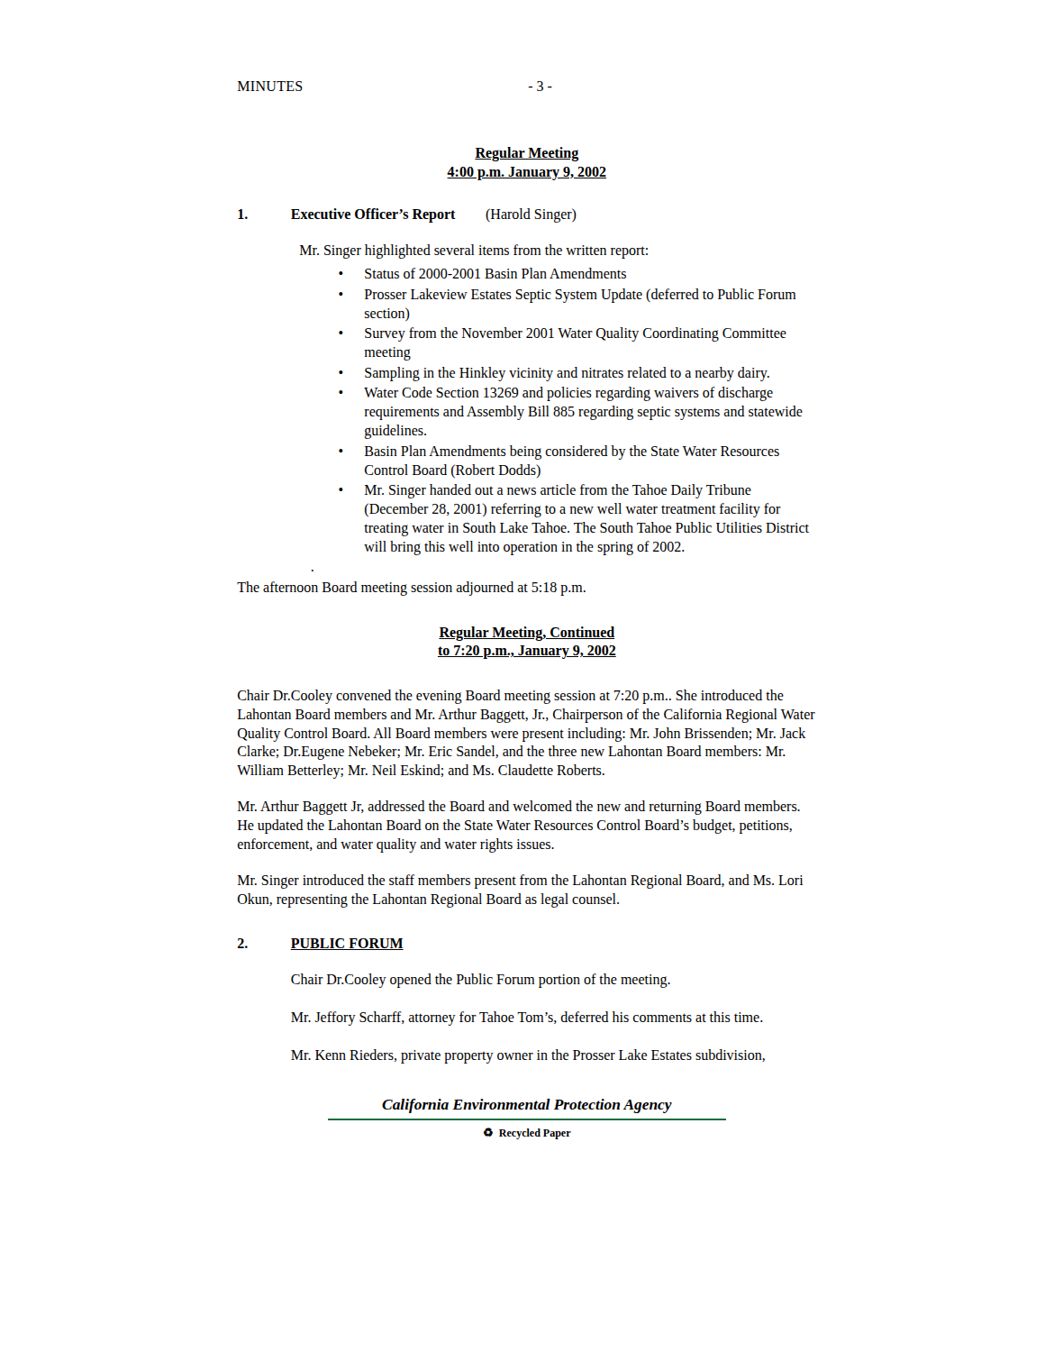MINUTES - 3 -
Regular Meeting 4:00 p.m. January 9, 2002
1. Executive Officer’s Report (Harold Singer)
Mr. Singer highlighted several items from the written report:
Status of 2000-2001 Basin Plan Amendments
Prosser Lakeview Estates Septic System Update (deferred to Public Forum section)
Survey from the November 2001 Water Quality Coordinating Committee meeting
Sampling in the Hinkley vicinity and nitrates related to a nearby dairy.
Water Code Section 13269 and policies regarding waivers of discharge requirements and Assembly Bill 885 regarding septic systems and statewide guidelines.
Basin Plan Amendments being considered by the State Water Resources Control Board (Robert Dodds)
Mr. Singer handed out a news article from the Tahoe Daily Tribune (December 28, 2001) referring to a new well water treatment facility for treating water in South Lake Tahoe. The South Tahoe Public Utilities District will bring this well into operation in the spring of 2002.
.
The afternoon Board meeting session adjourned at 5:18 p.m.
Regular Meeting, Continued to 7:20 p.m., January 9, 2002
Chair Dr.Cooley convened the evening Board meeting session at 7:20 p.m.. She introduced the Lahontan Board members and Mr. Arthur Baggett, Jr., Chairperson of the California Regional Water Quality Control Board. All Board members were present including: Mr. John Brissenden; Mr. Jack Clarke; Dr.Eugene Nebeker; Mr. Eric Sandel, and the three new Lahontan Board members: Mr. William Betterley; Mr. Neil Eskind; and Ms. Claudette Roberts.
Mr. Arthur Baggett Jr, addressed the Board and welcomed the new and returning Board members. He updated the Lahontan Board on the State Water Resources Control Board’s budget, petitions, enforcement, and water quality and water rights issues.
Mr. Singer introduced the staff members present from the Lahontan Regional Board, and Ms. Lori Okun, representing the Lahontan Regional Board as legal counsel.
2. PUBLIC FORUM
Chair Dr.Cooley opened the Public Forum portion of the meeting.
Mr. Jeffory Scharff, attorney for Tahoe Tom’s, deferred his comments at this time.
Mr. Kenn Rieders, private property owner in the Prosser Lake Estates subdivision,
California Environmental Protection Agency
♻Recycled Paper